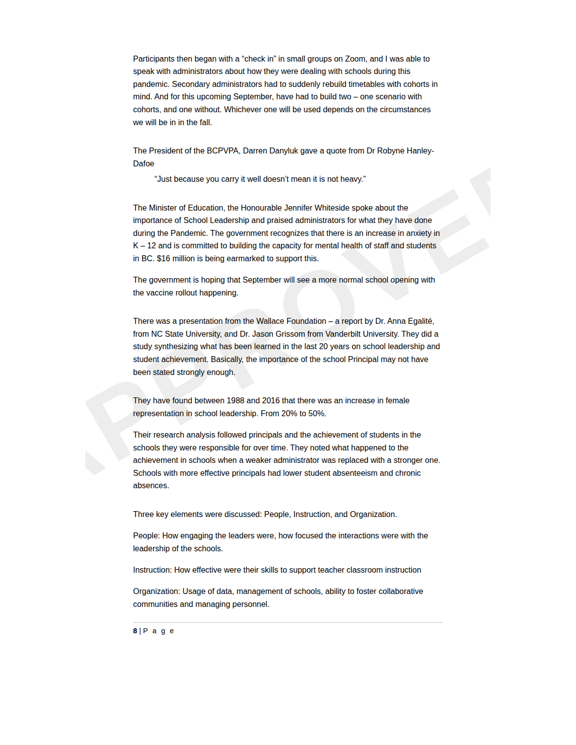APPROVED
Participants then began with a “check in” in small groups on Zoom, and I was able to speak with administrators about how they were dealing with schools during this pandemic. Secondary administrators had to suddenly rebuild timetables with cohorts in mind. And for this upcoming September, have had to build two – one scenario with cohorts, and one without. Whichever one will be used depends on the circumstances we will be in in the fall.
The President of the BCPVPA, Darren Danyluk gave a quote from Dr Robyne Hanley-Dafoe
“Just because you carry it well doesn’t mean it is not heavy.”
The Minister of Education, the Honourable Jennifer Whiteside spoke about the importance of School Leadership and praised administrators for what they have done during the Pandemic. The government recognizes that there is an increase in anxiety in K – 12 and is committed to building the capacity for mental health of staff and students in BC. $16 million is being earmarked to support this.
The government is hoping that September will see a more normal school opening with the vaccine rollout happening.
There was a presentation from the Wallace Foundation – a report by Dr. Anna Egalité, from NC State University, and Dr. Jason Grissom from Vanderbilt University. They did a study synthesizing what has been learned in the last 20 years on school leadership and student achievement. Basically, the importance of the school Principal may not have been stated strongly enough.
They have found between 1988 and 2016 that there was an increase in female representation in school leadership. From 20% to 50%.
Their research analysis followed principals and the achievement of students in the schools they were responsible for over time. They noted what happened to the achievement in schools when a weaker administrator was replaced with a stronger one. Schools with more effective principals had lower student absenteeism and chronic absences.
Three key elements were discussed: People, Instruction, and Organization.
People: How engaging the leaders were, how focused the interactions were with the leadership of the schools.
Instruction: How effective were their skills to support teacher classroom instruction
Organization: Usage of data, management of schools, ability to foster collaborative communities and managing personnel.
8 | P a g e